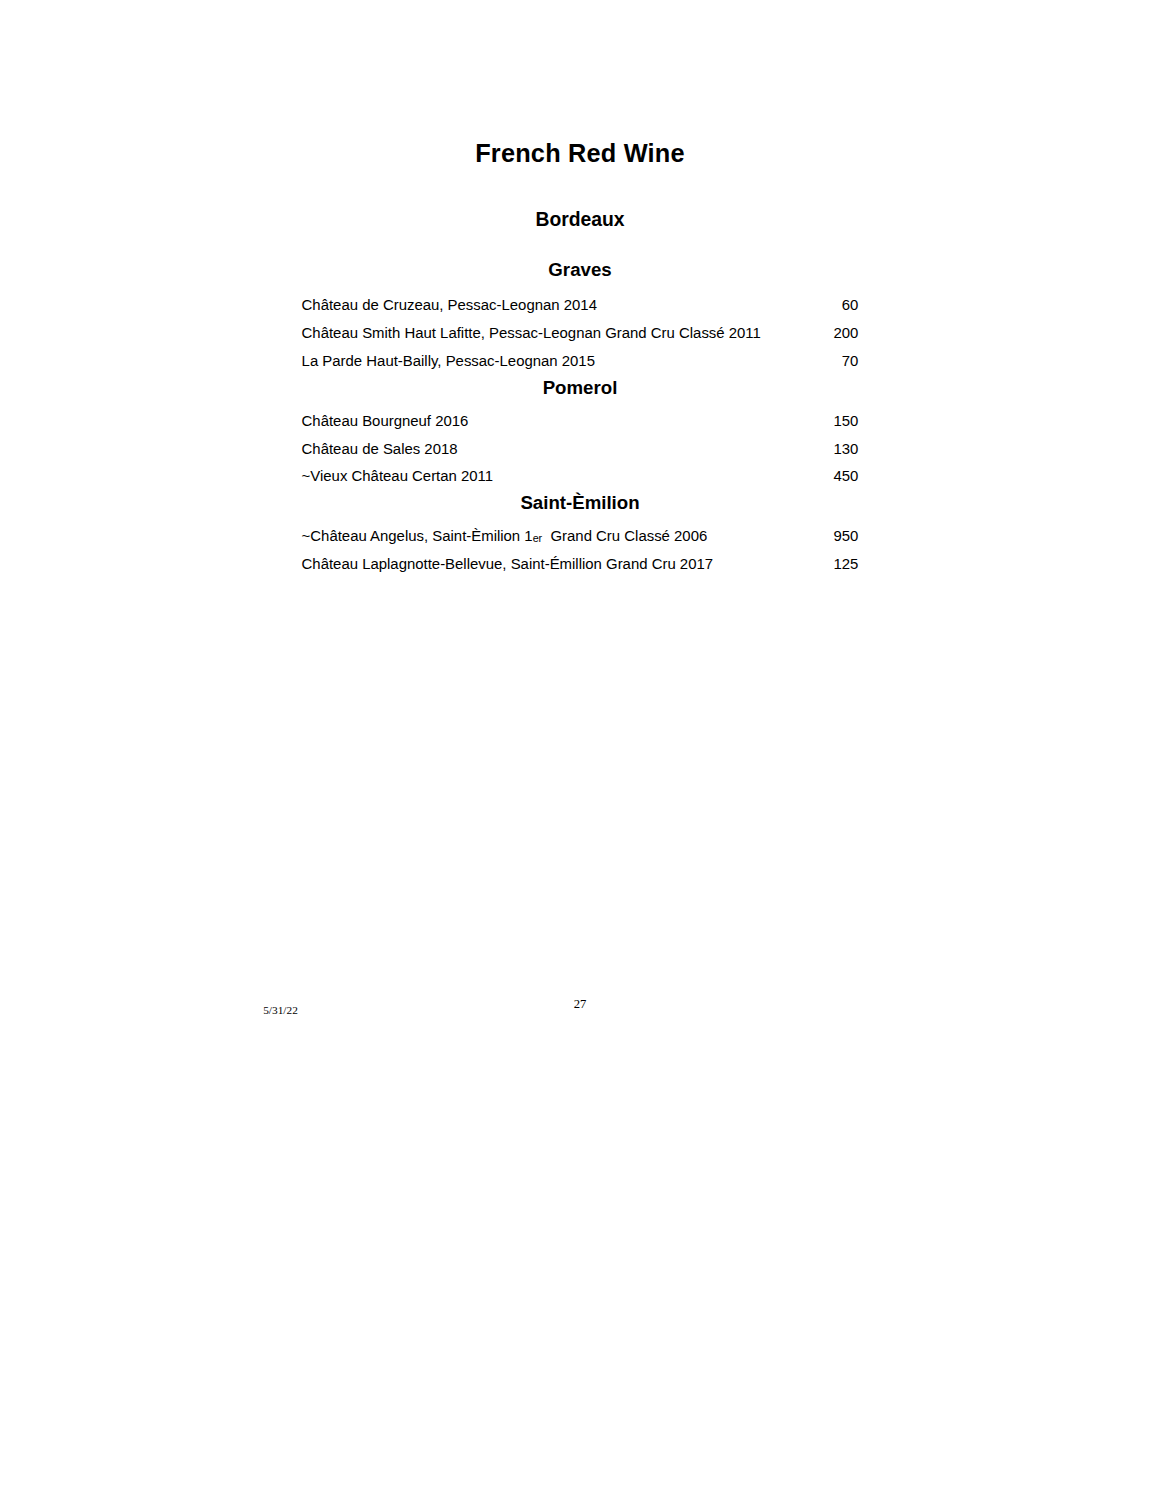French Red Wine
Bordeaux
Graves
Château de Cruzeau, Pessac-Leognan 201460
Château Smith Haut Lafitte, Pessac-Leognan Grand Cru Classé 2011200
La Parde Haut-Bailly, Pessac-Leognan 201570
Pomerol
Château Bourgneuf 2016150
Château de Sales 2018130
~Vieux Château Certan 2011450
Saint-Èmilion
~Château Angelus, Saint-Èmilion 1er Grand Cru Classé 2006950
Château Laplagnotte-Bellevue, Saint-Émillion Grand Cru 2017125
5/31/22
27